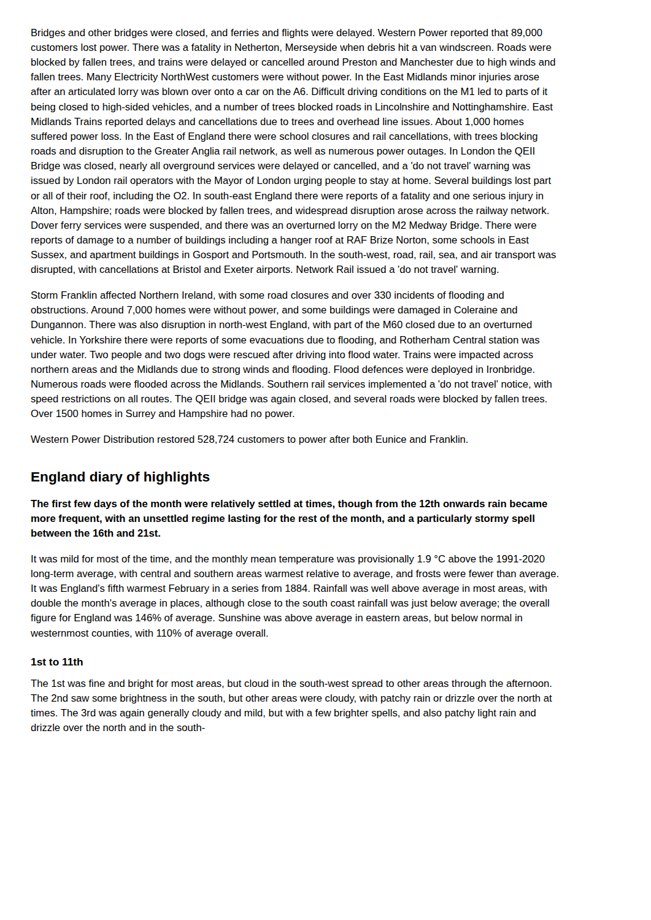Bridges and other bridges were closed, and ferries and flights were delayed. Western Power reported that 89,000 customers lost power. There was a fatality in Netherton, Merseyside when debris hit a van windscreen. Roads were blocked by fallen trees, and trains were delayed or cancelled around Preston and Manchester due to high winds and fallen trees. Many Electricity NorthWest customers were without power. In the East Midlands minor injuries arose after an articulated lorry was blown over onto a car on the A6. Difficult driving conditions on the M1 led to parts of it being closed to high-sided vehicles, and a number of trees blocked roads in Lincolnshire and Nottinghamshire. East Midlands Trains reported delays and cancellations due to trees and overhead line issues. About 1,000 homes suffered power loss. In the East of England there were school closures and rail cancellations, with trees blocking roads and disruption to the Greater Anglia rail network, as well as numerous power outages. In London the QEII Bridge was closed, nearly all overground services were delayed or cancelled, and a 'do not travel' warning was issued by London rail operators with the Mayor of London urging people to stay at home. Several buildings lost part or all of their roof, including the O2. In south-east England there were reports of a fatality and one serious injury in Alton, Hampshire; roads were blocked by fallen trees, and widespread disruption arose across the railway network. Dover ferry services were suspended, and there was an overturned lorry on the M2 Medway Bridge. There were reports of damage to a number of buildings including a hanger roof at RAF Brize Norton, some schools in East Sussex, and apartment buildings in Gosport and Portsmouth. In the south-west, road, rail, sea, and air transport was disrupted, with cancellations at Bristol and Exeter airports. Network Rail issued a 'do not travel' warning.
Storm Franklin affected Northern Ireland, with some road closures and over 330 incidents of flooding and obstructions. Around 7,000 homes were without power, and some buildings were damaged in Coleraine and Dungannon. There was also disruption in north-west England, with part of the M60 closed due to an overturned vehicle. In Yorkshire there were reports of some evacuations due to flooding, and Rotherham Central station was under water. Two people and two dogs were rescued after driving into flood water. Trains were impacted across northern areas and the Midlands due to strong winds and flooding. Flood defences were deployed in Ironbridge. Numerous roads were flooded across the Midlands. Southern rail services implemented a 'do not travel' notice, with speed restrictions on all routes. The QEII bridge was again closed, and several roads were blocked by fallen trees. Over 1500 homes in Surrey and Hampshire had no power.
Western Power Distribution restored 528,724 customers to power after both Eunice and Franklin.
England diary of highlights
The first few days of the month were relatively settled at times, though from the 12th onwards rain became more frequent, with an unsettled regime lasting for the rest of the month, and a particularly stormy spell between the 16th and 21st.
It was mild for most of the time, and the monthly mean temperature was provisionally 1.9 °C above the 1991-2020 long-term average, with central and southern areas warmest relative to average, and frosts were fewer than average. It was England's fifth warmest February in a series from 1884. Rainfall was well above average in most areas, with double the month's average in places, although close to the south coast rainfall was just below average; the overall figure for England was 146% of average. Sunshine was above average in eastern areas, but below normal in westernmost counties, with 110% of average overall.
1st to 11th
The 1st was fine and bright for most areas, but cloud in the south-west spread to other areas through the afternoon. The 2nd saw some brightness in the south, but other areas were cloudy, with patchy rain or drizzle over the north at times. The 3rd was again generally cloudy and mild, but with a few brighter spells, and also patchy light rain and drizzle over the north and in the south-